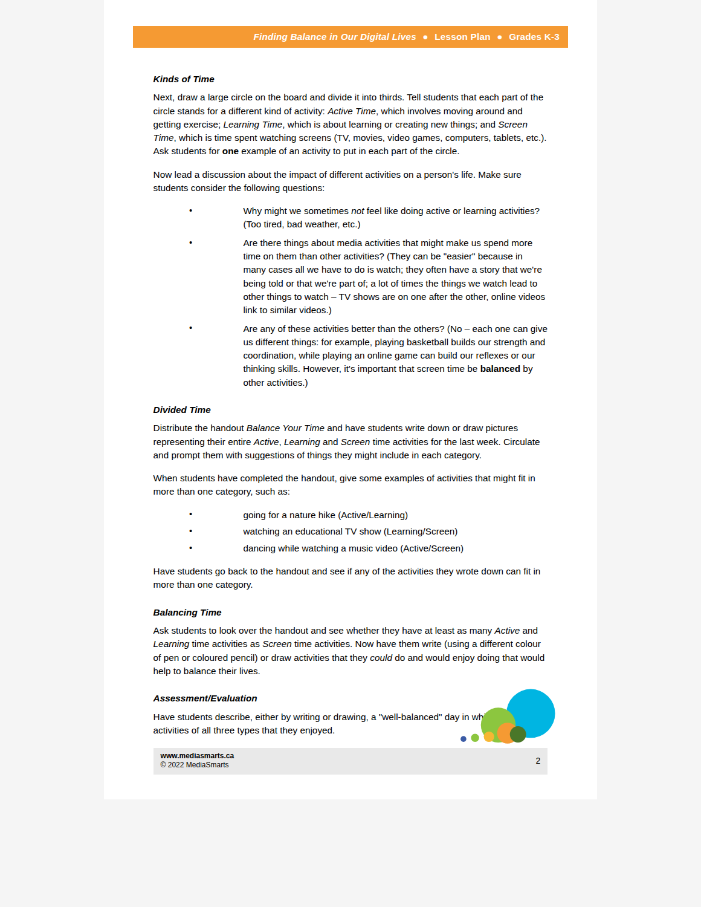Finding Balance in Our Digital Lives ● Lesson Plan ● Grades K-3
Kinds of Time
Next, draw a large circle on the board and divide it into thirds. Tell students that each part of the circle stands for a different kind of activity: Active Time, which involves moving around and getting exercise; Learning Time, which is about learning or creating new things; and Screen Time, which is time spent watching screens (TV, movies, video games, computers, tablets, etc.). Ask students for one example of an activity to put in each part of the circle.
Now lead a discussion about the impact of different activities on a person's life. Make sure students consider the following questions:
Why might we sometimes not feel like doing active or learning activities? (Too tired, bad weather, etc.)
Are there things about media activities that might make us spend more time on them than other activities? (They can be "easier" because in many cases all we have to do is watch; they often have a story that we're being told or that we're part of; a lot of times the things we watch lead to other things to watch – TV shows are on one after the other, online videos link to similar videos.)
Are any of these activities better than the others? (No – each one can give us different things: for example, playing basketball builds our strength and coordination, while playing an online game can build our reflexes or our thinking skills. However, it's important that screen time be balanced by other activities.)
Divided Time
Distribute the handout Balance Your Time and have students write down or draw pictures representing their entire Active, Learning and Screen time activities for the last week. Circulate and prompt them with suggestions of things they might include in each category.
When students have completed the handout, give some examples of activities that might fit in more than one category, such as:
going for a nature hike (Active/Learning)
watching an educational TV show (Learning/Screen)
dancing while watching a music video (Active/Screen)
Have students go back to the handout and see if any of the activities they wrote down can fit in more than one category.
Balancing Time
Ask students to look over the handout and see whether they have at least as many Active and Learning time activities as Screen time activities. Now have them write (using a different colour of pen or coloured pencil) or draw activities that they could do and would enjoy doing that would help to balance their lives.
Assessment/Evaluation
Have students describe, either by writing or drawing, a "well-balanced" day in which they did activities of all three types that they enjoyed.
www.mediasmarts.ca
© 2022 MediaSmarts
2